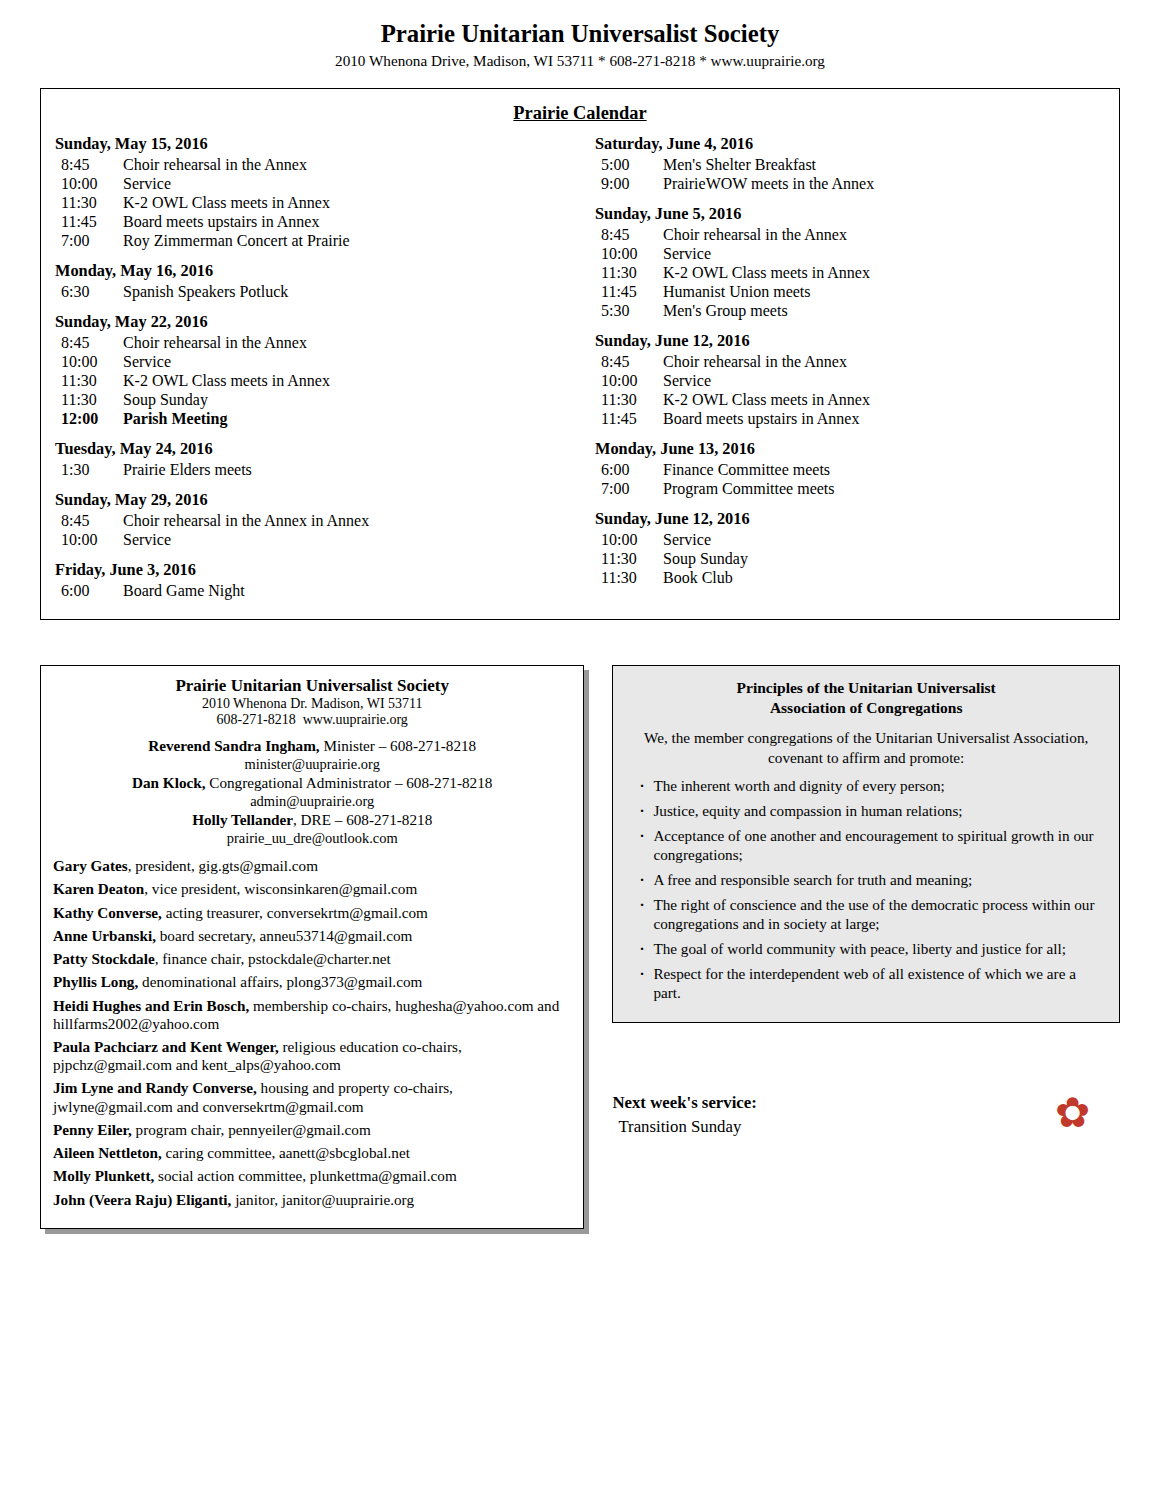Prairie Unitarian Universalist Society
2010 Whenona Drive, Madison, WI 53711 * 608-271-8218 * www.uuprairie.org
Prairie Calendar
Sunday, May 15, 2016
| 8:45 | Choir rehearsal in the Annex |
| 10:00 | Service |
| 11:30 | K-2 OWL Class meets in Annex |
| 11:45 | Board meets upstairs in Annex |
| 7:00 | Roy Zimmerman Concert at Prairie |
Monday, May 16, 2016
| 6:30 | Spanish Speakers Potluck |
Sunday, May 22, 2016
| 8:45 | Choir rehearsal in the Annex |
| 10:00 | Service |
| 11:30 | K-2 OWL Class meets in Annex |
| 11:30 | Soup Sunday |
| 12:00 | Parish Meeting |
Tuesday, May 24, 2016
| 1:30 | Prairie Elders meets |
Sunday, May 29, 2016
| 8:45 | Choir rehearsal in the Annex in Annex |
| 10:00 | Service |
Friday, June 3, 2016
| 6:00 | Board Game Night |
Saturday, June 4, 2016
| 5:00 | Men's Shelter Breakfast |
| 9:00 | PrairieWOW meets in the Annex |
Sunday, June 5, 2016
| 8:45 | Choir rehearsal in the Annex |
| 10:00 | Service |
| 11:30 | K-2 OWL Class meets in Annex |
| 11:45 | Humanist Union meets |
| 5:30 | Men's Group meets |
Sunday, June 12, 2016
| 8:45 | Choir rehearsal in the Annex |
| 10:00 | Service |
| 11:30 | K-2 OWL Class meets in Annex |
| 11:45 | Board meets upstairs in Annex |
Monday, June 13, 2016
| 6:00 | Finance Committee meets |
| 7:00 | Program Committee meets |
Sunday, June 12, 2016
| 10:00 | Service |
| 11:30 | Soup Sunday |
| 11:30 | Book Club |
Prairie Unitarian Universalist Society 2010 Whenona Dr. Madison, WI 53711 608-271-8218 www.uuprairie.org
Reverend Sandra Ingham, Minister – 608-271-8218 minister@uuprairie.org Dan Klock, Congregational Administrator – 608-271-8218 admin@uuprairie.org Holly Tellander, DRE – 608-271-8218 prairie_uu_dre@outlook.com
Gary Gates, president, gig.gts@gmail.com
Karen Deaton, vice president, wisconsinkaren@gmail.com
Kathy Converse, acting treasurer, conversekrtm@gmail.com
Anne Urbanski, board secretary, anneu53714@gmail.com
Patty Stockdale, finance chair, pstockdale@charter.net
Phyllis Long, denominational affairs, plong373@gmail.com
Heidi Hughes and Erin Bosch, membership co-chairs, hughesha@yahoo.com and hillfarms2002@yahoo.com
Paula Pachciarz and Kent Wenger, religious education co-chairs, pjpchz@gmail.com and kent_alps@yahoo.com
Jim Lyne and Randy Converse, housing and property co-chairs, jwlyne@gmail.com and conversekrtm@gmail.com
Penny Eiler, program chair, pennyeiler@gmail.com
Aileen Nettleton, caring committee, aanett@sbcglobal.net
Molly Plunkett, social action committee, plunkettma@gmail.com
John (Veera Raju) Eliganti, janitor, janitor@uuprairie.org
Principles of the Unitarian Universalist
Association of Congregations
We, the member congregations of the Unitarian Universalist Association, covenant to affirm and promote:
The inherent worth and dignity of every person;
Justice, equity and compassion in human relations;
Acceptance of one another and encouragement to spiritual growth in our congregations;
A free and responsible search for truth and meaning;
The right of conscience and the use of the democratic process within our congregations and in society at large;
The goal of world community with peace, liberty and justice for all;
Respect for the interdependent web of all existence of which we are a part.
Next week's service: Transition Sunday
✿